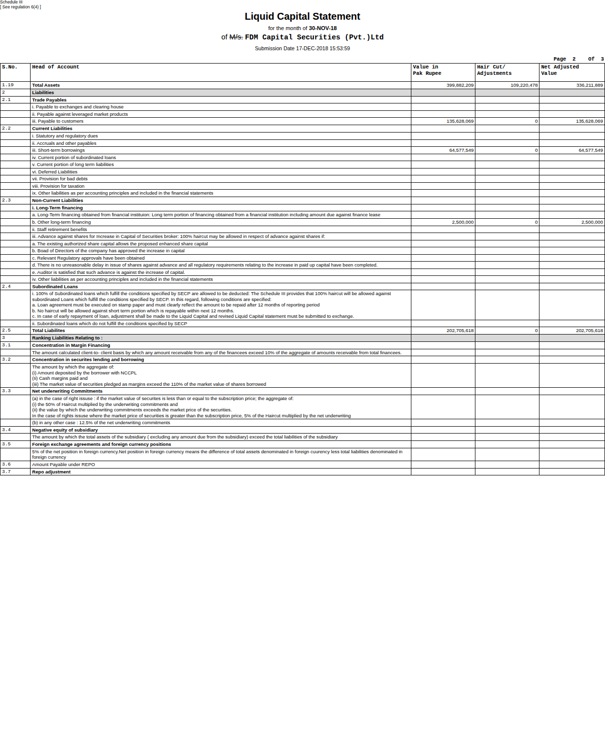Schedule III
[ See regulation 6(4) ]
Liquid Capital Statement
for the month of 30-NOV-18
of M/s. FDM Capital Securities (Pvt.)Ltd
Submission Date 17-DEC-2018 15:53:59
Page 2 Of 3
| S.No. | Head of Account | Value in Pak Rupee | Hair Cut/ Adjustments | Net Adjusted Value |
| --- | --- | --- | --- | --- |
| 1.19 | Total Assets | 399,882,209 | 109,220,478 | 336,211,889 |
| 2 | Liabilities | | | |
| 2.1 | Trade Payables | | | |
| | i. Payable to exchanges and clearing house | | | |
| | ii. Payable against leveraged market products | | | |
| | iii. Payable to customers | 135,628,069 | 0 | 135,628,069 |
| 2.2 | Current Liabilities | | | |
| | i. Statutory and regulatory dues | | | |
| | ii. Accruals and other payables | | | |
| | iii. Short-term borrowings | 64,577,549 | 0 | 64,577,549 |
| | iv. Current portion of subordinated loans | | | |
| | v. Current portion of long term liabilities | | | |
| | vi. Deferred Liabilities | | | |
| | vii. Provision for bad debts | | | |
| | viii. Provision for taxation | | | |
| | ix. Other liabilities as per accounting principles and included in the financial statements | | | |
| 2.3 | Non-Current Liabilities | | | |
| | i. Long-Term financing | | | |
| | a. Long-Term financing obtained from financial instituion: Long term portion of financing obtained from a financial institution including amount due against finance lease | | | |
| | b. Other long-term financing | 2,500,000 | 0 | 2,500,000 |
| | ii. Staff retirement benefits | | | |
| | iii. Advance against shares for Increase in Capital of Securities broker: 100% haircut may be allowed in respect of advance against shares if: | | | |
| | a. The existing authorized share capital allows the proposed enhanced share capital | | | |
| | b. Boad of Directors of the company has approved the increase in capital | | | |
| | c. Relevant Regulatory approvals have been obtained | | | |
| | d. There is no unreasonable delay in issue of shares against advance and all regulatory requirements relating to the increase in paid up capital have been completed. | | | |
| | e. Auditor is satisfied that such advance is against the increase of capital. | | | |
| | iv. Other liabilities as per accounting principles and included in the financial statements | | | |
| 2.4 | Subordinated Loans | | | |
| | i. 100% of Subordinated loans which fulfill the conditions specified by SECP are allowed to be deducted: The Schedule III provides that 100% haircut will be allowed against subordinated Loans which fulfill the conditions specified by SECP. In this regard, following conditions are specified: a. Loan agreement must be executed on stamp paper and must clearly reflect the amount to be repaid after 12 months of reporting period b. No haircut will be allowed against short term portion which is repayable within next 12 months. c. In case of early repayment of loan, adjustment shall be made to the Liquid Capital and revised Liquid Capital statement must be submitted to exchange. | | | |
| | ii. Subordinated loans which do not fulfill the conditions specified by SECP | | | |
| 2.5 | Total Liabilites | 202,705,618 | 0 | 202,705,618 |
| 3 | Ranking Liabilities Relating to : | | | |
| 3.1 | Concentration in Margin Financing | | | |
| | The amount calculated client-to- client basis by which any amount receivable from any of the financees exceed 10% of the aggregate of amounts receivable from total financees. | | | |
| 3.2 | Concentration in securites lending and borrowing | | | |
| | The amount by which the aggregate of: (i) Amount deposited by the borrower with NCCPL (Ii) Cash margins paid and (iii) The market value of securities pledged as margins exceed the 110% of the market value of shares borrowed | | | |
| 3.3 | Net underwriting Commitments | | | |
| | (a) in the case of right issuse : if the market value of securites is less than or equal to the subscription price; the aggregate of: (i) the 50% of Haircut multiplied by the underwriting commitments and (ii) the value by which the underwriting commitments exceeds the market price of the securities. In the case of rights issuse where the market price of securities is greater than the subscription price, 5% of the Haircut multiplied by the net underwriting | | | |
| | (b) in any other case : 12.5% of the net underwriting commitments | | | |
| 3.4 | Negative equity of subsidiary | | | |
| | The amount by which the total assets of the subsidiary ( excluding any amount due from the subsidiary) exceed the total liabilities of the subsidiary | | | |
| 3.5 | Foreign exchange agreements and foreign currency positions | | | |
| | 5% of the net position in foreign currency.Net position in foreign currency means the difference of total assets denominated in foreign cuurency less total liabilities denominated in foreign currency | | | |
| 3.6 | Amount Payable under REPO | | | |
| 3.7 | Repo adjustment | | | |